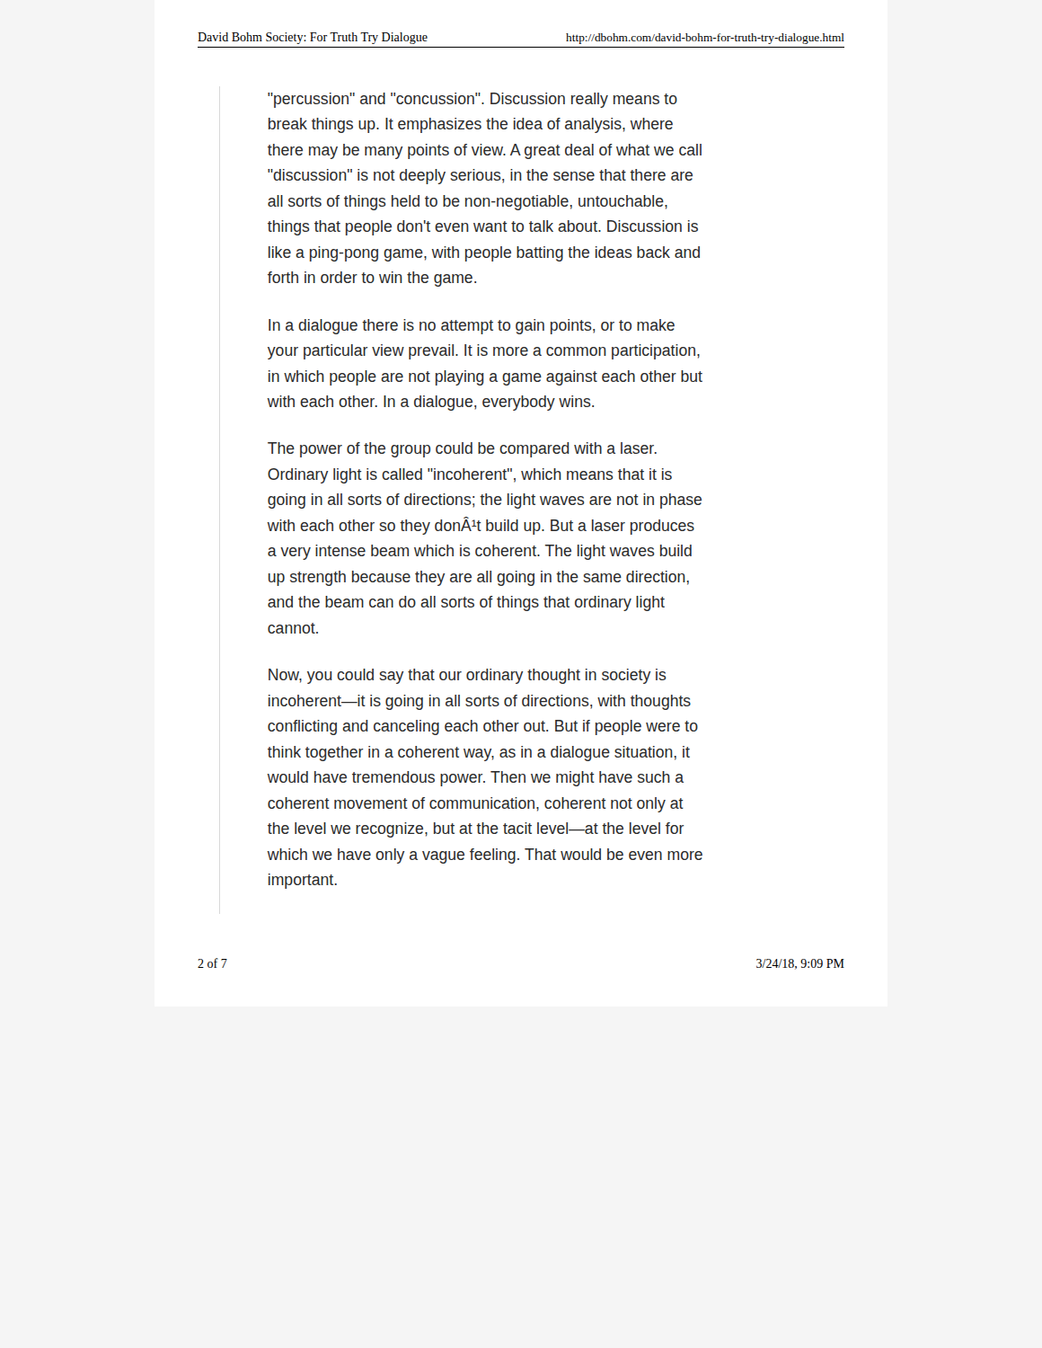David Bohm Society: For Truth Try Dialogue http://dbohm.com/david-bohm-for-truth-try-dialogue.html
"percussion" and "concussion". Discussion really means to break things up. It emphasizes the idea of analysis, where there may be many points of view. A great deal of what we call "discussion" is not deeply serious, in the sense that there are all sorts of things held to be non-negotiable, untouchable, things that people don't even want to talk about. Discussion is like a ping-pong game, with people batting the ideas back and forth in order to win the game.
In a dialogue there is no attempt to gain points, or to make your particular view prevail. It is more a common participation, in which people are not playing a game against each other but with each other. In a dialogue, everybody wins.
The power of the group could be compared with a laser. Ordinary light is called "incoherent", which means that it is going in all sorts of directions; the light waves are not in phase with each other so they donÂ¹t build up. But a laser produces a very intense beam which is coherent. The light waves build up strength because they are all going in the same direction, and the beam can do all sorts of things that ordinary light cannot.
Now, you could say that our ordinary thought in society is incoherent—it is going in all sorts of directions, with thoughts conflicting and canceling each other out. But if people were to think together in a coherent way, as in a dialogue situation, it would have tremendous power. Then we might have such a coherent movement of communication, coherent not only at the level we recognize, but at the tacit level—at the level for which we have only a vague feeling. That would be even more important.
2 of 7 3/24/18, 9:09 PM